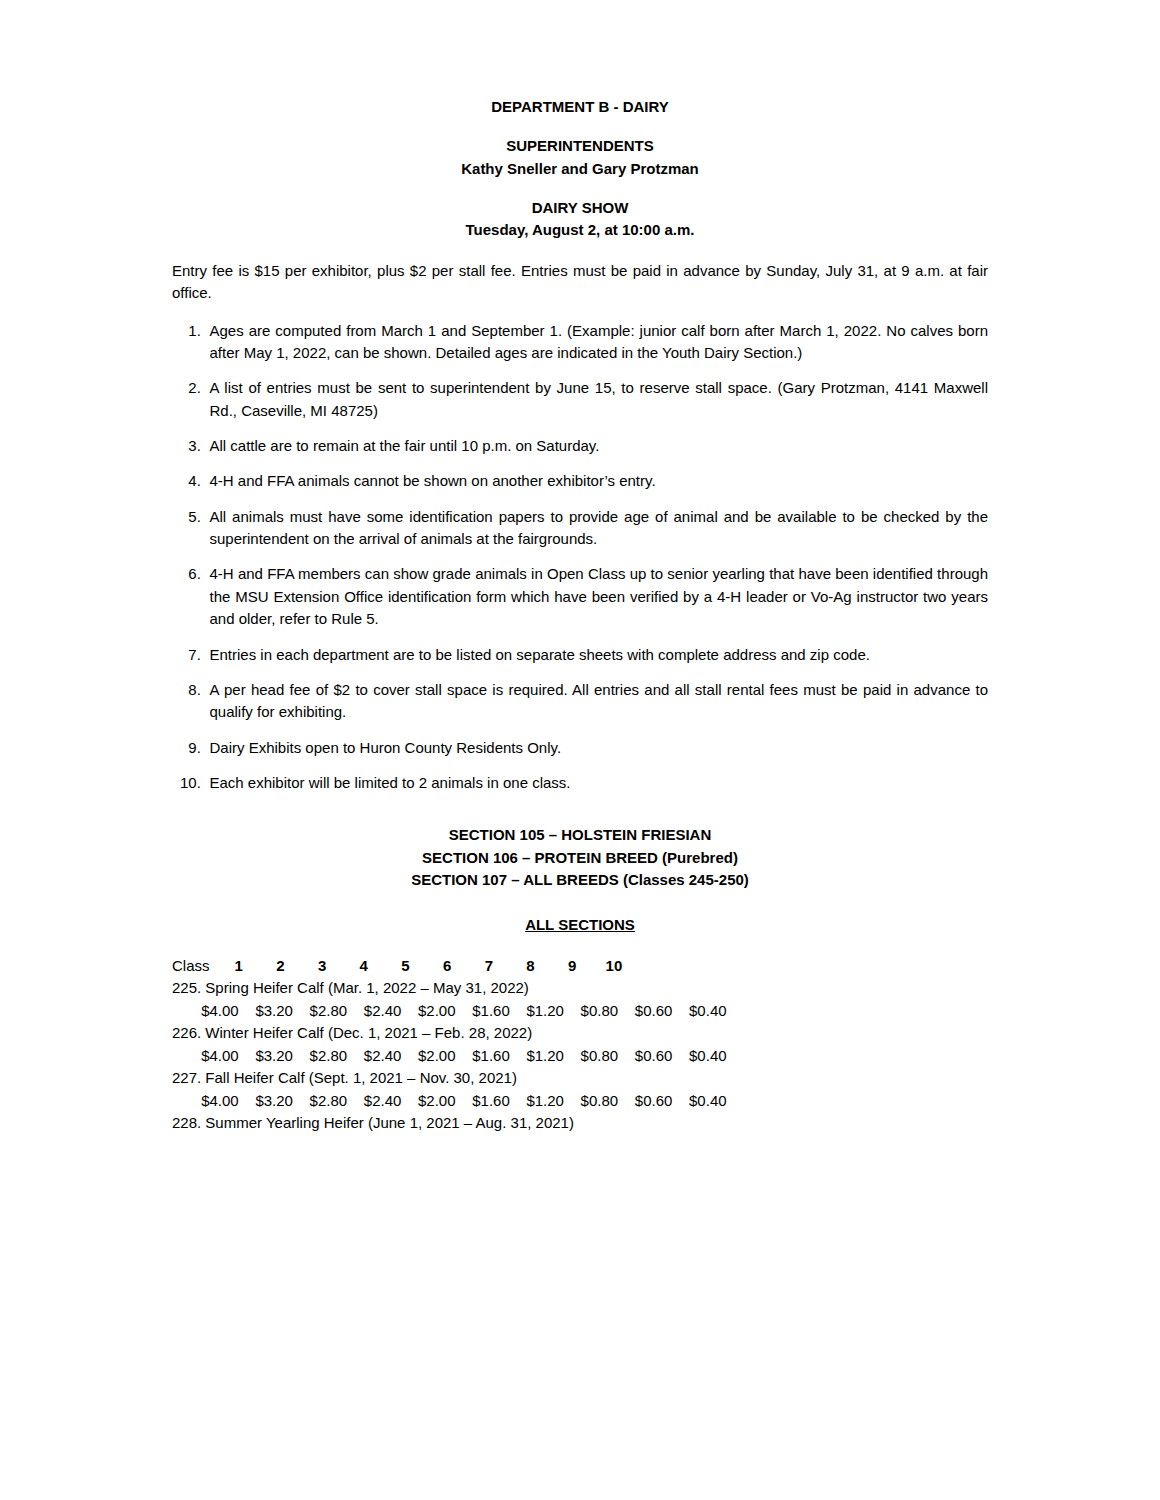DEPARTMENT B - DAIRY
SUPERINTENDENTS
Kathy Sneller and Gary Protzman
DAIRY SHOW
Tuesday, August 2, at 10:00 a.m.
Entry fee is $15 per exhibitor, plus $2 per stall fee. Entries must be paid in advance by Sunday, July 31, at 9 a.m. at fair office.
Ages are computed from March 1 and September 1. (Example: junior calf born after March 1, 2022. No calves born after May 1, 2022, can be shown. Detailed ages are indicated in the Youth Dairy Section.)
A list of entries must be sent to superintendent by June 15, to reserve stall space. (Gary Protzman, 4141 Maxwell Rd., Caseville, MI 48725)
All cattle are to remain at the fair until 10 p.m. on Saturday.
4-H and FFA animals cannot be shown on another exhibitor’s entry.
All animals must have some identification papers to provide age of animal and be available to be checked by the superintendent on the arrival of animals at the fairgrounds.
4-H and FFA members can show grade animals in Open Class up to senior yearling that have been identified through the MSU Extension Office identification form which have been verified by a 4-H leader or Vo-Ag instructor two years and older, refer to Rule 5.
Entries in each department are to be listed on separate sheets with complete address and zip code.
A per head fee of $2 to cover stall space is required. All entries and all stall rental fees must be paid in advance to qualify for exhibiting.
Dairy Exhibits open to Huron County Residents Only.
Each exhibitor will be limited to 2 animals in one class.
SECTION 105 – HOLSTEIN FRIESIAN
SECTION 106 – PROTEIN BREED (Purebred)
SECTION 107 – ALL BREEDS (Classes 245-250)
ALL SECTIONS
Class      1        2        3        4        5        6        7        8        9       10
225. Spring Heifer Calf (Mar. 1, 2022 – May 31, 2022)
       $4.00    $3.20    $2.80    $2.40    $2.00    $1.60    $1.20    $0.80    $0.60    $0.40
226. Winter Heifer Calf (Dec. 1, 2021 – Feb. 28, 2022)
       $4.00    $3.20    $2.80    $2.40    $2.00    $1.60    $1.20    $0.80    $0.60    $0.40
227. Fall Heifer Calf (Sept. 1, 2021 – Nov. 30, 2021)
       $4.00    $3.20    $2.80    $2.40    $2.00    $1.60    $1.20    $0.80    $0.60    $0.40
228. Summer Yearling Heifer (June 1, 2021 – Aug. 31, 2021)